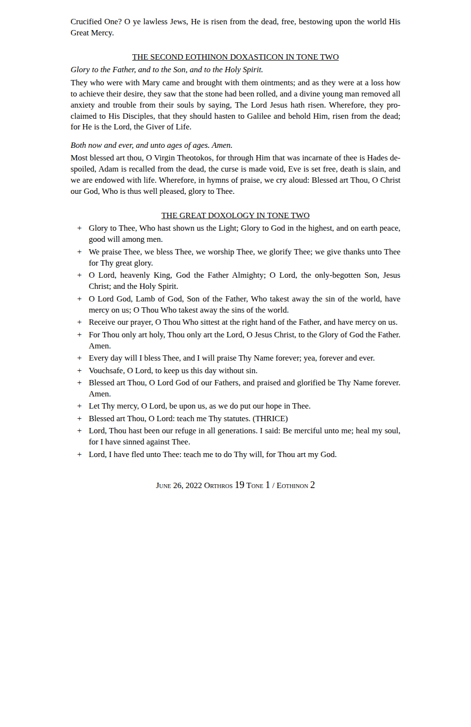Crucified One? O ye lawless Jews, He is risen from the dead, free, bestowing upon the world His Great Mercy.
The Second Eothinon Doxasticon in Tone Two
Glory to the Father, and to the Son, and to the Holy Spirit.
They who were with Mary came and brought with them ointments; and as they were at a loss how to achieve their desire, they saw that the stone had been rolled, and a divine young man removed all anxiety and trouble from their souls by saying, The Lord Jesus hath risen. Wherefore, they proclaimed to His Disciples, that they should hasten to Galilee and behold Him, risen from the dead; for He is the Lord, the Giver of Life.
Both now and ever, and unto ages of ages. Amen.
Most blessed art thou, O Virgin Theotokos, for through Him that was incarnate of thee is Hades despoiled, Adam is recalled from the dead, the curse is made void, Eve is set free, death is slain, and we are endowed with life. Wherefore, in hymns of praise, we cry aloud: Blessed art Thou, O Christ our God, Who is thus well pleased, glory to Thee.
The Great Doxology in Tone Two
Glory to Thee, Who hast shown us the Light; Glory to God in the highest, and on earth peace, good will among men.
We praise Thee, we bless Thee, we worship Thee, we glorify Thee; we give thanks unto Thee for Thy great glory.
O Lord, heavenly King, God the Father Almighty; O Lord, the only-begotten Son, Jesus Christ; and the Holy Spirit.
O Lord God, Lamb of God, Son of the Father, Who takest away the sin of the world, have mercy on us; O Thou Who takest away the sins of the world.
Receive our prayer, O Thou Who sittest at the right hand of the Father, and have mercy on us.
For Thou only art holy, Thou only art the Lord, O Jesus Christ, to the Glory of God the Father. Amen.
Every day will I bless Thee, and I will praise Thy Name forever; yea, forever and ever.
Vouchsafe, O Lord, to keep us this day without sin.
Blessed art Thou, O Lord God of our Fathers, and praised and glorified be Thy Name forever. Amen.
Let Thy mercy, O Lord, be upon us, as we do put our hope in Thee.
Blessed art Thou, O Lord: teach me Thy statutes. (THRICE)
Lord, Thou hast been our refuge in all generations. I said: Be merciful unto me; heal my soul, for I have sinned against Thee.
Lord, I have fled unto Thee: teach me to do Thy will, for Thou art my God.
June 26, 2022 Orthros 19 Tone 1 / Eothinon 2